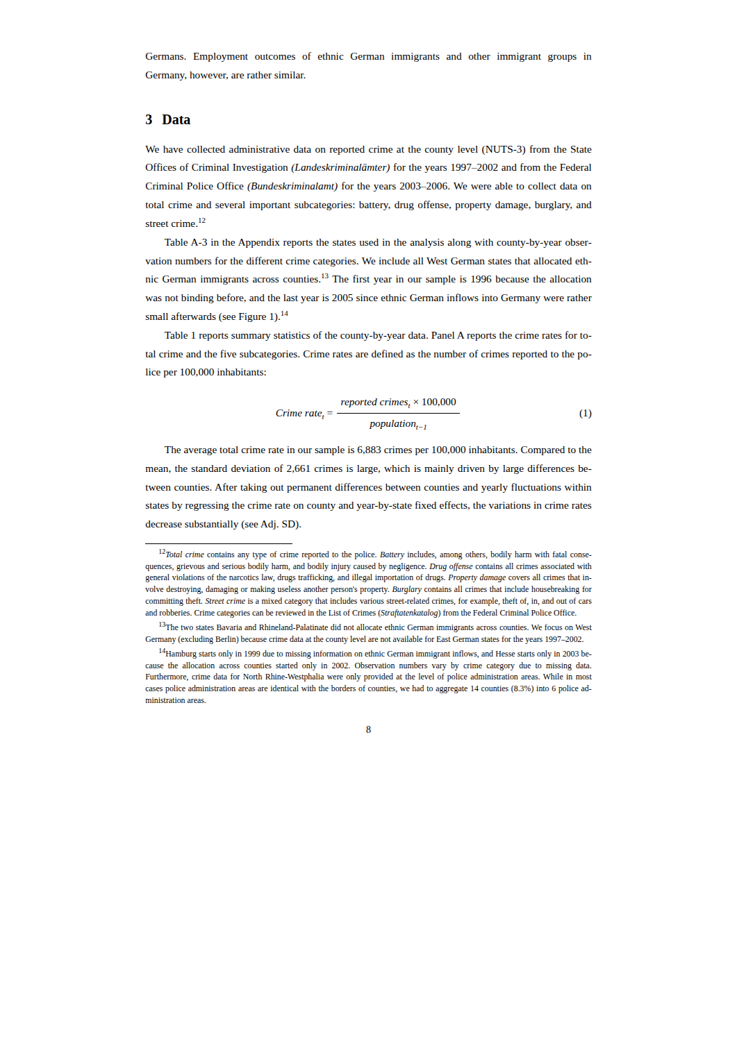Germans. Employment outcomes of ethnic German immigrants and other immigrant groups in Germany, however, are rather similar.
3 Data
We have collected administrative data on reported crime at the county level (NUTS-3) from the State Offices of Criminal Investigation (Landeskriminalämter) for the years 1997–2002 and from the Federal Criminal Police Office (Bundeskriminalamt) for the years 2003–2006. We were able to collect data on total crime and several important subcategories: battery, drug offense, property damage, burglary, and street crime.12
Table A-3 in the Appendix reports the states used in the analysis along with county-by-year observation numbers for the different crime categories. We include all West German states that allocated ethnic German immigrants across counties.13 The first year in our sample is 1996 because the allocation was not binding before, and the last year is 2005 since ethnic German inflows into Germany were rather small afterwards (see Figure 1).14
Table 1 reports summary statistics of the county-by-year data. Panel A reports the crime rates for total crime and the five subcategories. Crime rates are defined as the number of crimes reported to the police per 100,000 inhabitants:
Crime ratet = reported crimest × 100,000 populationt−1
(1)
The average total crime rate in our sample is 6,883 crimes per 100,000 inhabitants. Compared to the mean, the standard deviation of 2,661 crimes is large, which is mainly driven by large differences between counties. After taking out permanent differences between counties and yearly fluctuations within states by regressing the crime rate on county and year-by-state fixed effects, the variations in crime rates decrease substantially (see Adj. SD).
12Total crime contains any type of crime reported to the police. Battery includes, among others, bodily harm with fatal consequences, grievous and serious bodily harm, and bodily injury caused by negligence. Drug offense contains all crimes associated with general violations of the narcotics law, drugs trafficking, and illegal importation of drugs. Property damage covers all crimes that involve destroying, damaging or making useless another person's property. Burglary contains all crimes that include housebreaking for committing theft. Street crime is a mixed category that includes various street-related crimes, for example, theft of, in, and out of cars and robberies. Crime categories can be reviewed in the List of Crimes (Straftatenkatalog) from the Federal Criminal Police Office.
13The two states Bavaria and Rhineland-Palatinate did not allocate ethnic German immigrants across counties. We focus on West Germany (excluding Berlin) because crime data at the county level are not available for East German states for the years 1997–2002.
14Hamburg starts only in 1999 due to missing information on ethnic German immigrant inflows, and Hesse starts only in 2003 because the allocation across counties started only in 2002. Observation numbers vary by crime category due to missing data. Furthermore, crime data for North Rhine-Westphalia were only provided at the level of police administration areas. While in most cases police administration areas are identical with the borders of counties, we had to aggregate 14 counties (8.3%) into 6 police administration areas.
8